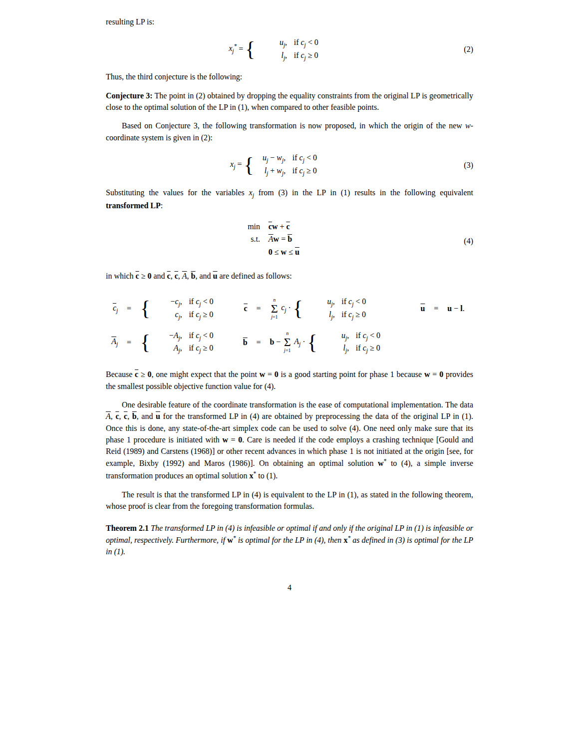resulting LP is:
xj* = { uj, if cj < 0 lj, if cj ≥ 0
(2)
Thus, the third conjecture is the following:
Conjecture 3: The point in (2) obtained by dropping the equality constraints from the original LP is geometrically close to the optimal solution of the LP in (1), when compared to other feasible points.
Based on Conjecture 3, the following transformation is now proposed, in which the origin of the new w-coordinate system is given in (2):
xj = { uj − wj, if cj < 0 lj + wj, if cj ≥ 0
(3)
Substituting the values for the variables xj from (3) in the LP in (1) results in the following equivalent transformed LP:
| min | c w + c |
| s.t. | A w = b |
| | 0 ≤ w ≤ u |
(4)
in which c ≥ 0 and c, c, A, b, and u are defined as follows:
| c j | = | { − c j , if c j < 0 c j , if c j ≥ 0 | c | = | n Σ j =1 c j · { u j , if c j < 0 l j , if c j ≥ 0 | u | = | u − l . |
| A j | = | { − A j , if c j < 0 A j , if c j ≥ 0 | b | = | b − n Σ j =1 A j · { u j , if c j < 0 l j , if c j ≥ 0 | | | |
Because c ≥ 0, one might expect that the point w = 0 is a good starting point for phase 1 because w = 0 provides the smallest possible objective function value for (4).
One desirable feature of the coordinate transformation is the ease of computational implementation. The data A, c, c, b, and u for the transformed LP in (4) are obtained by preprocessing the data of the original LP in (1). Once this is done, any state-of-the-art simplex code can be used to solve (4). One need only make sure that its phase 1 procedure is initiated with w = 0. Care is needed if the code employs a crashing technique [Gould and Reid (1989) and Carstens (1968)] or other recent advances in which phase 1 is not initiated at the origin [see, for example, Bixby (1992) and Maros (1986)]. On obtaining an optimal solution w* to (4), a simple inverse transformation produces an optimal solution x* to (1).
The result is that the transformed LP in (4) is equivalent to the LP in (1), as stated in the following theorem, whose proof is clear from the foregoing transformation formulas.
Theorem 2.1 The transformed LP in (4) is infeasible or optimal if and only if the original LP in (1) is infeasible or optimal, respectively. Furthermore, if w* is optimal for the LP in (4), then x* as defined in (3) is optimal for the LP in (1).
4